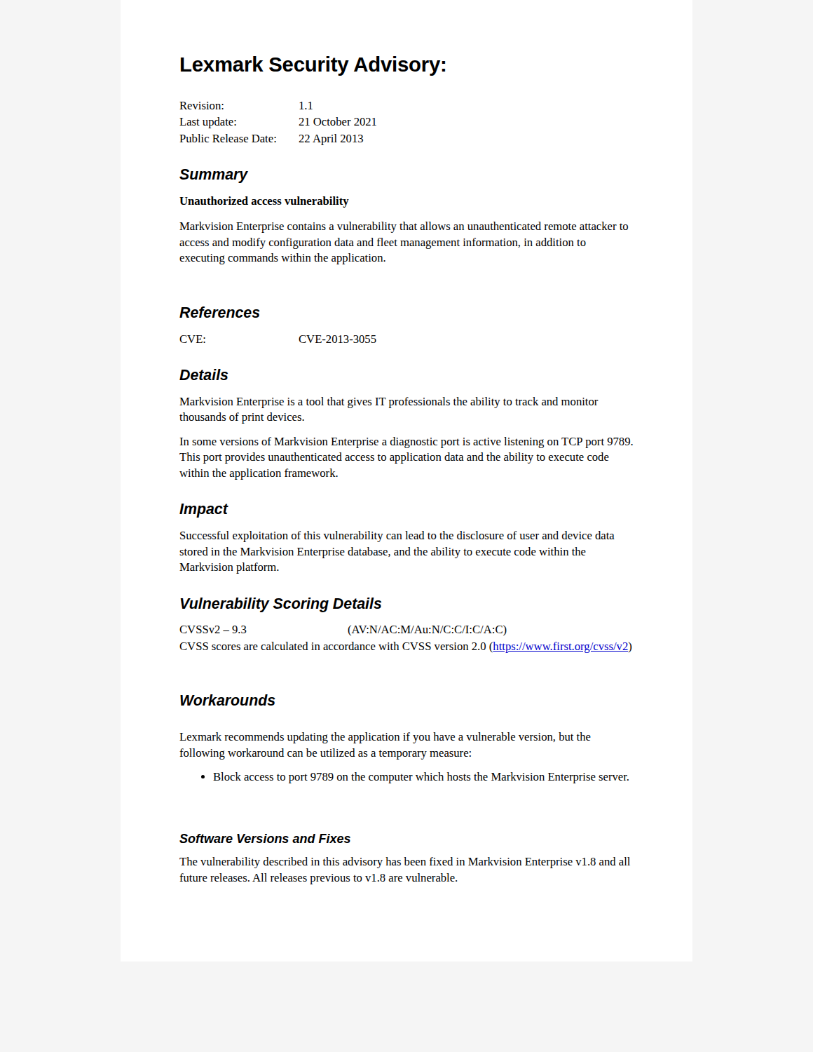Lexmark Security Advisory:
Revision: 1.1
Last update: 21 October 2021
Public Release Date: 22 April 2013
Summary
Unauthorized access vulnerability
Markvision Enterprise contains a vulnerability that allows an unauthenticated remote attacker to access and modify configuration data and fleet management information, in addition to executing commands within the application.
References
CVE: CVE-2013-3055
Details
Markvision Enterprise is a tool that gives IT professionals the ability to track and monitor thousands of print devices.
In some versions of Markvision Enterprise a diagnostic port is active listening on TCP port 9789. This port provides unauthenticated access to application data and the ability to execute code within the application framework.
Impact
Successful exploitation of this vulnerability can lead to the disclosure of user and device data stored in the Markvision Enterprise database, and the ability to execute code within the Markvision platform.
Vulnerability Scoring Details
CVSSv2 – 9.3(AV:N/AC:M/Au:N/C:C/I:C/A:C)
CVSS scores are calculated in accordance with CVSS version 2.0 (https://www.first.org/cvss/v2)
Workarounds
Lexmark recommends updating the application if you have a vulnerable version, but the following workaround can be utilized as a temporary measure:
Block access to port 9789 on the computer which hosts the Markvision Enterprise server.
Software Versions and Fixes
The vulnerability described in this advisory has been fixed in Markvision Enterprise v1.8 and all future releases. All releases previous to v1.8 are vulnerable.